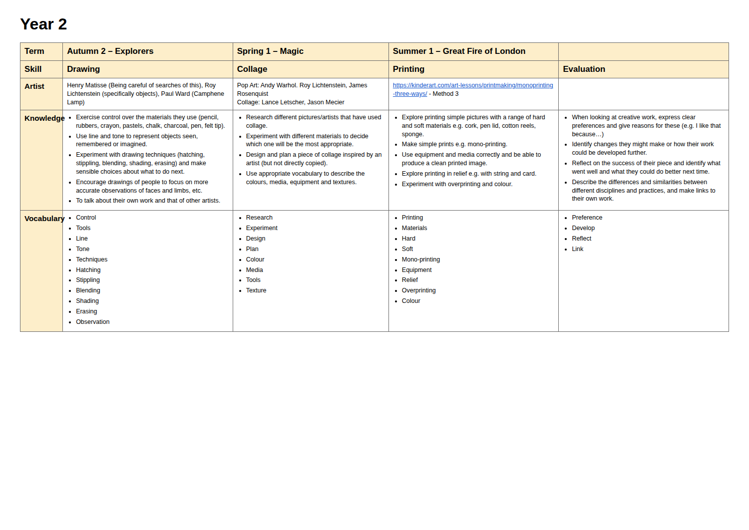Year 2
| Term | Autumn 2 – Explorers | Spring 1 – Magic | Summer 1 – Great Fire of London | |
| --- | --- | --- | --- | --- |
| Skill | Drawing | Collage | Printing | Evaluation |
| Artist | Henry Matisse (Being careful of searches of this), Roy Lichtenstein (specifically objects), Paul Ward (Camphene Lamp) | Pop Art: Andy Warhol. Roy Lichtenstein, James Rosenquist Collage: Lance Letscher, Jason Mecier | https://kinderart.com/art-lessons/printmaking/monoprinting-three-ways/ - Method 3 | |
| Knowledge | Exercise control over the materials they use (pencil, rubbers, crayon, pastels, chalk, charcoal, pen, felt tip). Use line and tone to represent objects seen, remembered or imagined. Experiment with drawing techniques (hatching, stippling, blending, shading, erasing) and make sensible choices about what to do next. Encourage drawings of people to focus on more accurate observations of faces and limbs, etc. To talk about their own work and that of other artists. | Research different pictures/artists that have used collage. Experiment with different materials to decide which one will be the most appropriate. Design and plan a piece of collage inspired by an artist (but not directly copied). Use appropriate vocabulary to describe the colours, media, equipment and textures. | Explore printing simple pictures with a range of hard and soft materials e.g. cork, pen lid, cotton reels, sponge. Make simple prints e.g. mono-printing. Use equipment and media correctly and be able to produce a clean printed image. Explore printing in relief e.g. with string and card. Experiment with overprinting and colour. | When looking at creative work, express clear preferences and give reasons for these (e.g. I like that because…) Identify changes they might make or how their work could be developed further. Reflect on the success of their piece and identify what went well and what they could do better next time. Describe the differences and similarities between different disciplines and practices, and make links to their own work. |
| Vocabulary | Control Tools Line Tone Techniques Hatching Stippling Blending Shading Erasing Observation | Research Experiment Design Plan Colour Media Tools Texture | Printing Materials Hard Soft Mono-printing Equipment Relief Overprinting Colour | Preference Develop Reflect Link |